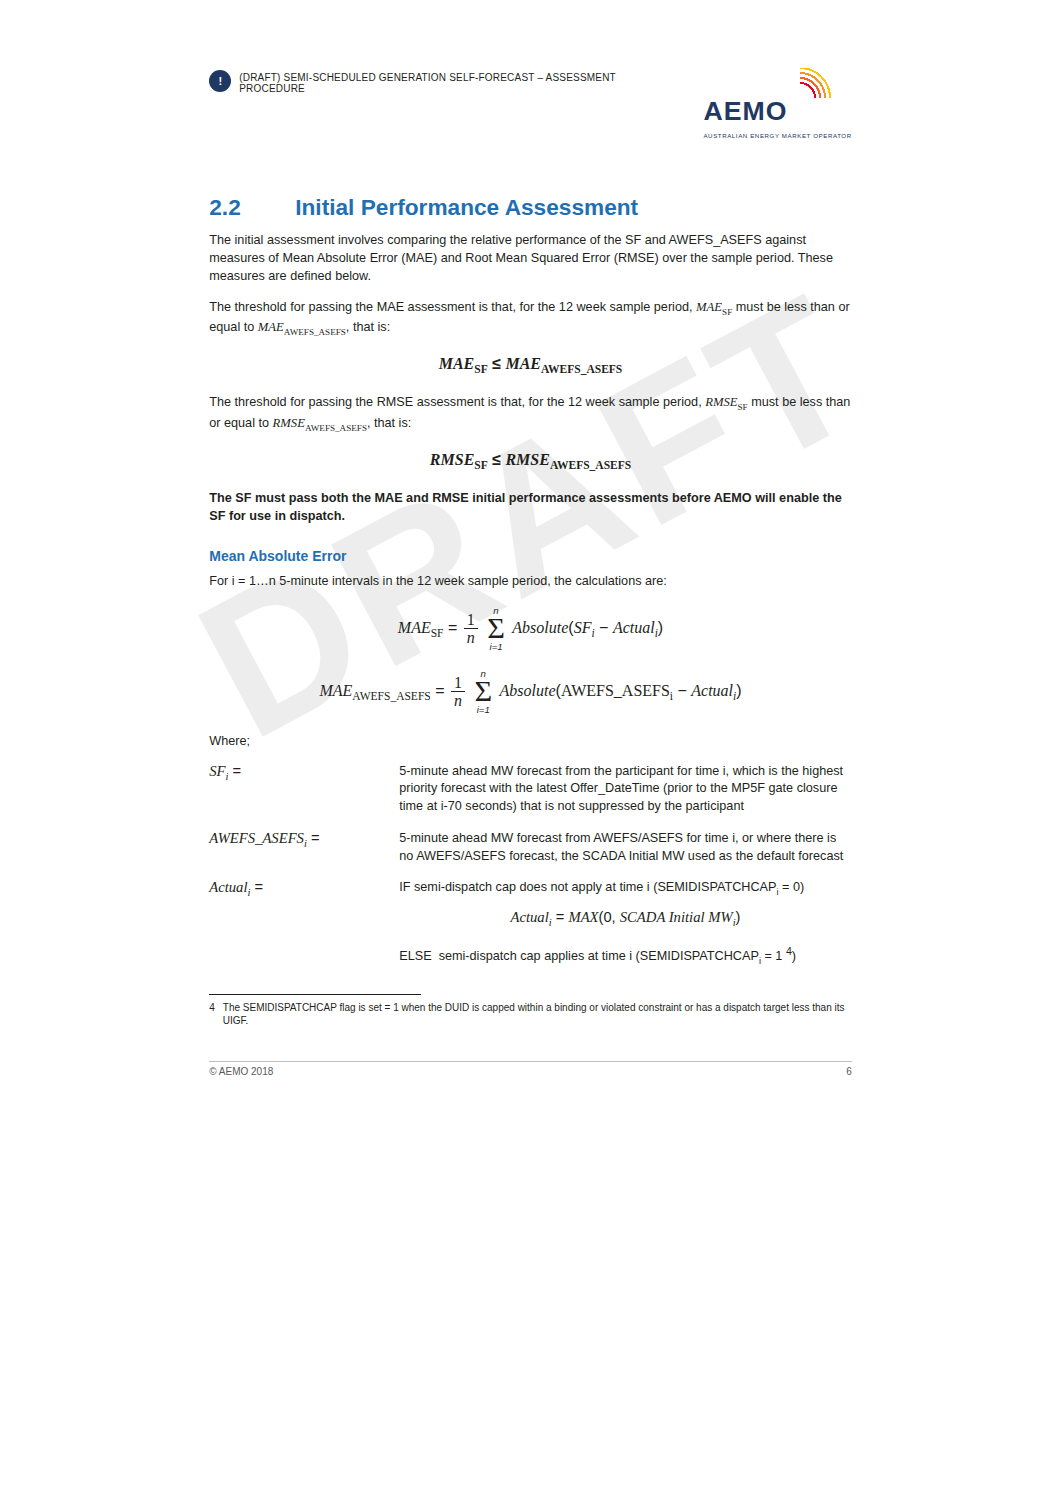DRAFT
!
(DRAFT) SEMI-SCHEDULED GENERATION SELF-FORECAST – ASSESSMENT PROCEDURE
AEMO
Australian Energy Market Operator
2.2 Initial Performance Assessment
The initial assessment involves comparing the relative performance of the SF and AWEFS_ASEFS against measures of Mean Absolute Error (MAE) and Root Mean Squared Error (RMSE) over the sample period. These measures are defined below.
The threshold for passing the MAE assessment is that, for the 12 week sample period, MAESF must be less than or equal to MAEAWEFS_ASEFS, that is:
MAESF ≤ MAEAWEFS_ASEFS
The threshold for passing the RMSE assessment is that, for the 12 week sample period, RMSESF must be less than or equal to RMSEAWEFS_ASEFS, that is:
RMSESF ≤ RMSEAWEFS_ASEFS
The SF must pass both the MAE and RMSE initial performance assessments before AEMO will enable the SF for use in dispatch.
Mean Absolute Error
For i = 1…n 5-minute intervals in the 12 week sample period, the calculations are:
MAESF = 1 n nΣi=1 Absolute(SFi − Actuali)
MAEAWEFS_ASEFS = 1 n nΣi=1 Absolute(AWEFS_ASEFSi − Actuali)
Where;
SFi =
5-minute ahead MW forecast from the participant for time i, which is the highest priority forecast with the latest Offer_DateTime (prior to the MP5F gate closure time at i-70 seconds) that is not suppressed by the participant
AWEFS_ASEFSi =
5-minute ahead MW forecast from AWEFS/ASEFS for time i, or where there is no AWEFS/ASEFS forecast, the SCADA Initial MW used as the default forecast
Actuali =
IF semi-dispatch cap does not apply at time i (SEMIDISPATCHCAPi = 0)
Actuali = MAX(0, SCADA Initial MWi)
ELSE semi-dispatch cap applies at time i (SEMIDISPATCHCAPi = 1 4)
4
The SEMIDISPATCHCAP flag is set = 1 when the DUID is capped within a binding or violated constraint or has a dispatch target less than its UIGF.
© AEMO 2018
6